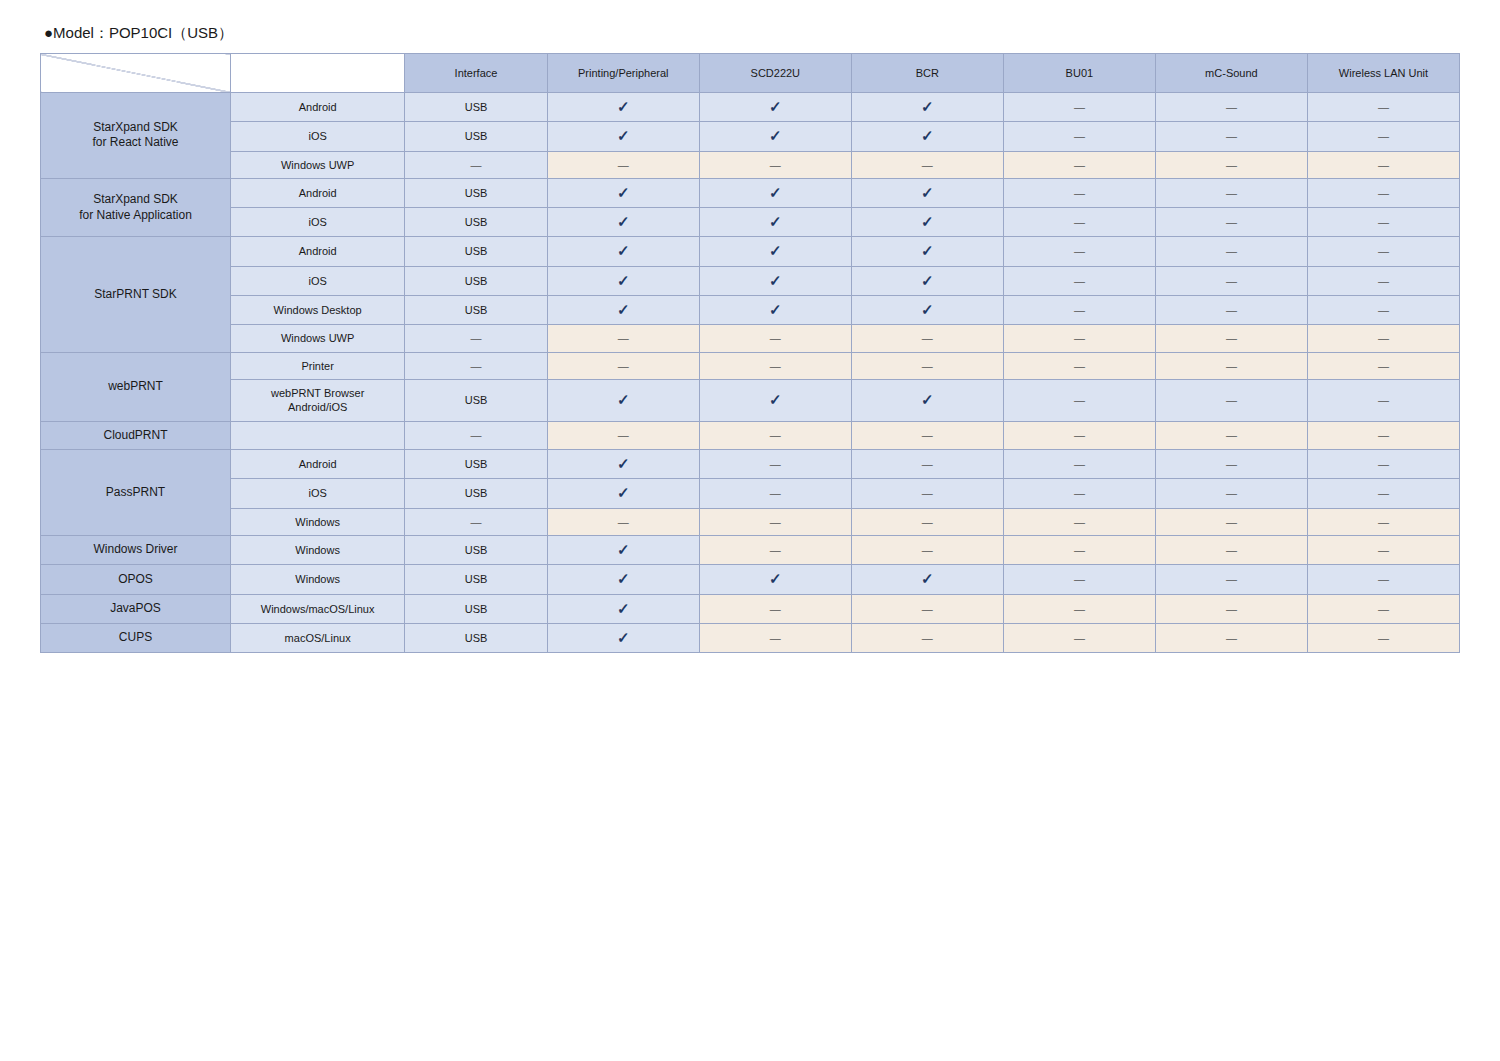●Model：POP10CI（USB）
| | | Interface | Printing/Peripheral | SCD222U | BCR | BU01 | mC-Sound | Wireless LAN Unit |
| --- | --- | --- | --- | --- | --- | --- | --- | --- |
| StarXpand SDK for React Native | Android | USB | ✓ | ✓ | ✓ | — | — | — |
| iOS | USB | ✓ | ✓ | ✓ | — | — | — |
| Windows UWP | — | — | — | — | — | — | — |
| StarXpand SDK for Native Application | Android | USB | ✓ | ✓ | ✓ | — | — | — |
| iOS | USB | ✓ | ✓ | ✓ | — | — | — |
| StarPRNT SDK | Android | USB | ✓ | ✓ | ✓ | — | — | — |
| iOS | USB | ✓ | ✓ | ✓ | — | — | — |
| Windows Desktop | USB | ✓ | ✓ | ✓ | — | — | — |
| Windows UWP | — | — | — | — | — | — | — |
| webPRNT | Printer | — | — | — | — | — | — | — |
| webPRNT Browser Android/iOS | USB | ✓ | ✓ | ✓ | — | — | — |
| CloudPRNT | | — | — | — | — | — | — | — |
| PassPRNT | Android | USB | ✓ | — | — | — | — | — |
| iOS | USB | ✓ | — | — | — | — | — |
| Windows | — | — | — | — | — | — | — |
| Windows Driver | Windows | USB | ✓ | — | — | — | — | — |
| OPOS | Windows | USB | ✓ | ✓ | ✓ | — | — | — |
| JavaPOS | Windows/macOS/Linux | USB | ✓ | — | — | — | — | — |
| CUPS | macOS/Linux | USB | ✓ | — | — | — | — | — |